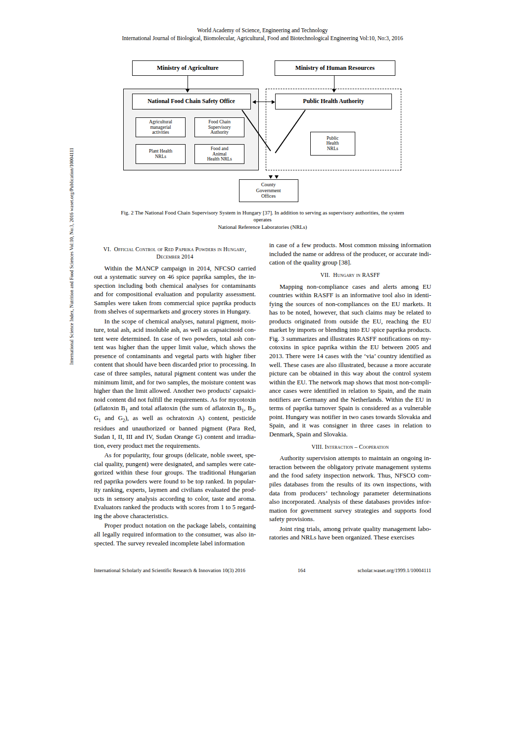World Academy of Science, Engineering and Technology
International Journal of Biological, Biomolecular, Agricultural, Food and Biotechnological Engineering Vol:10, No:3, 2016
International Science Index, Nutrition and Food Sciences Vol:10, No:3, 2016 waset.org/Publication/10004111
Ministry of Agriculture
Ministry of Human Resources
National Food Chain Safety Office
Public Health Authority
Agricultural
managerial
activities
Food Chain
Supervisory
Authority
Plant Health
NRLs
Food and
Animal
Health NRLs
Public
Health
NRLs
County
Government
Offices
Fig. 2 The National Food Chain Supervisory System in Hungary [37]. In addition to serving as supervisory authorities, the system operates
National Reference Laboratories (NRLs)
VI. Official Control of Red Paprika Powders in Hungary, December 2014
Within the MANCP campaign in 2014, NFCSO carried out a systematic survey on 46 spice paprika samples, the inspection including both chemical analyses for contaminants and for compositional evaluation and popularity assessment. Samples were taken from commercial spice paprika products from shelves of supermarkets and grocery stores in Hungary.
In the scope of chemical analyses, natural pigment, moisture, total ash, acid insoluble ash, as well as capsaicinoid content were determined. In case of two powders, total ash content was higher than the upper limit value, which shows the presence of contaminants and vegetal parts with higher fiber content that should have been discarded prior to processing. In case of three samples, natural pigment content was under the minimum limit, and for two samples, the moisture content was higher than the limit allowed. Another two products' capsaicinoid content did not fulfill the requirements. As for mycotoxin (aflatoxin B1 and total aflatoxin (the sum of aflatoxin B1, B2, G1 and G2), as well as ochratoxin A) content, pesticide residues and unauthorized or banned pigment (Para Red, Sudan I, II, III and IV, Sudan Orange G) content and irradiation, every product met the requirements.
As for popularity, four groups (delicate, noble sweet, special quality, pungent) were designated, and samples were categorized within these four groups. The traditional Hungarian red paprika powders were found to be top ranked. In popularity ranking, experts, laymen and civilians evaluated the products in sensory analysis according to color, taste and aroma. Evaluators ranked the products with scores from 1 to 5 regarding the above characteristics.
Proper product notation on the package labels, containing all legally required information to the consumer, was also inspected. The survey revealed incomplete label information
in case of a few products. Most common missing information included the name or address of the producer, or accurate indication of the quality group [38].
VII. Hungary in RASFF
Mapping non-compliance cases and alerts among EU countries within RASFF is an informative tool also in identifying the sources of non-compliances on the EU markets. It has to be noted, however, that such claims may be related to products originated from outside the EU, reaching the EU market by imports or blending into EU spice paprika products. Fig. 3 summarizes and illustrates RASFF notifications on mycotoxins in spice paprika within the EU between 2005 and 2013. There were 14 cases with the ‘via’ country identified as well. These cases are also illustrated, because a more accurate picture can be obtained in this way about the control system within the EU. The network map shows that most non-compliance cases were identified in relation to Spain, and the main notifiers are Germany and the Netherlands. Within the EU in terms of paprika turnover Spain is considered as a vulnerable point. Hungary was notifier in two cases towards Slovakia and Spain, and it was consigner in three cases in relation to Denmark, Spain and Slovakia.
VIII. Interaction – Cooperation
Authority supervision attempts to maintain an ongoing interaction between the obligatory private management systems and the food safety inspection network. Thus, NFSCO compiles databases from the results of its own inspections, with data from producers’ technology parameter determinations also incorporated. Analysis of these databases provides information for government survey strategies and supports food safety provisions.
Joint ring trials, among private quality management laboratories and NRLs have been organized. These exercises
International Scholarly and Scientific Research & Innovation 10(3) 2016
164
scholar.waset.org/1999.1/10004111